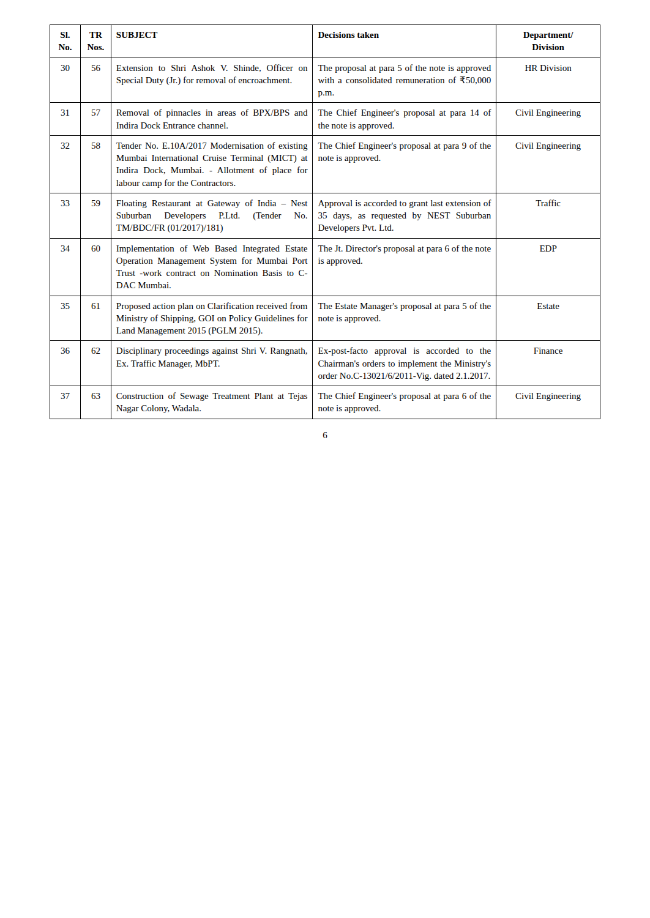| Sl. No. | TR Nos. | SUBJECT | Decisions taken | Department/ Division |
| --- | --- | --- | --- | --- |
| 30 | 56 | Extension to Shri Ashok V. Shinde, Officer on Special Duty (Jr.) for removal of encroachment. | The proposal at para 5 of the note is approved with a consolidated remuneration of ₹50,000 p.m. | HR Division |
| 31 | 57 | Removal of pinnacles in areas of BPX/BPS and Indira Dock Entrance channel. | The Chief Engineer's proposal at para 14 of the note is approved. | Civil Engineering |
| 32 | 58 | Tender No. E.10A/2017 Modernisation of existing Mumbai International Cruise Terminal (MICT) at Indira Dock, Mumbai. - Allotment of place for labour camp for the Contractors. | The Chief Engineer's proposal at para 9 of the note is approved. | Civil Engineering |
| 33 | 59 | Floating Restaurant at Gateway of India – Nest Suburban Developers P.Ltd. (Tender No. TM/BDC/FR (01/2017)/181) | Approval is accorded to grant last extension of 35 days, as requested by NEST Suburban Developers Pvt. Ltd. | Traffic |
| 34 | 60 | Implementation of Web Based Integrated Estate Operation Management System for Mumbai Port Trust -work contract on Nomination Basis to C-DAC Mumbai. | The Jt. Director's proposal at para 6 of the note is approved. | EDP |
| 35 | 61 | Proposed action plan on Clarification received from Ministry of Shipping, GOI on Policy Guidelines for Land Management 2015 (PGLM 2015). | The Estate Manager's proposal at para 5 of the note is approved. | Estate |
| 36 | 62 | Disciplinary proceedings against Shri V. Rangnath, Ex. Traffic Manager, MbPT. | Ex-post-facto approval is accorded to the Chairman's orders to implement the Ministry's order No.C-13021/6/2011-Vig. dated 2.1.2017. | Finance |
| 37 | 63 | Construction of Sewage Treatment Plant at Tejas Nagar Colony, Wadala. | The Chief Engineer's proposal at para 6 of the note is approved. | Civil Engineering |
6